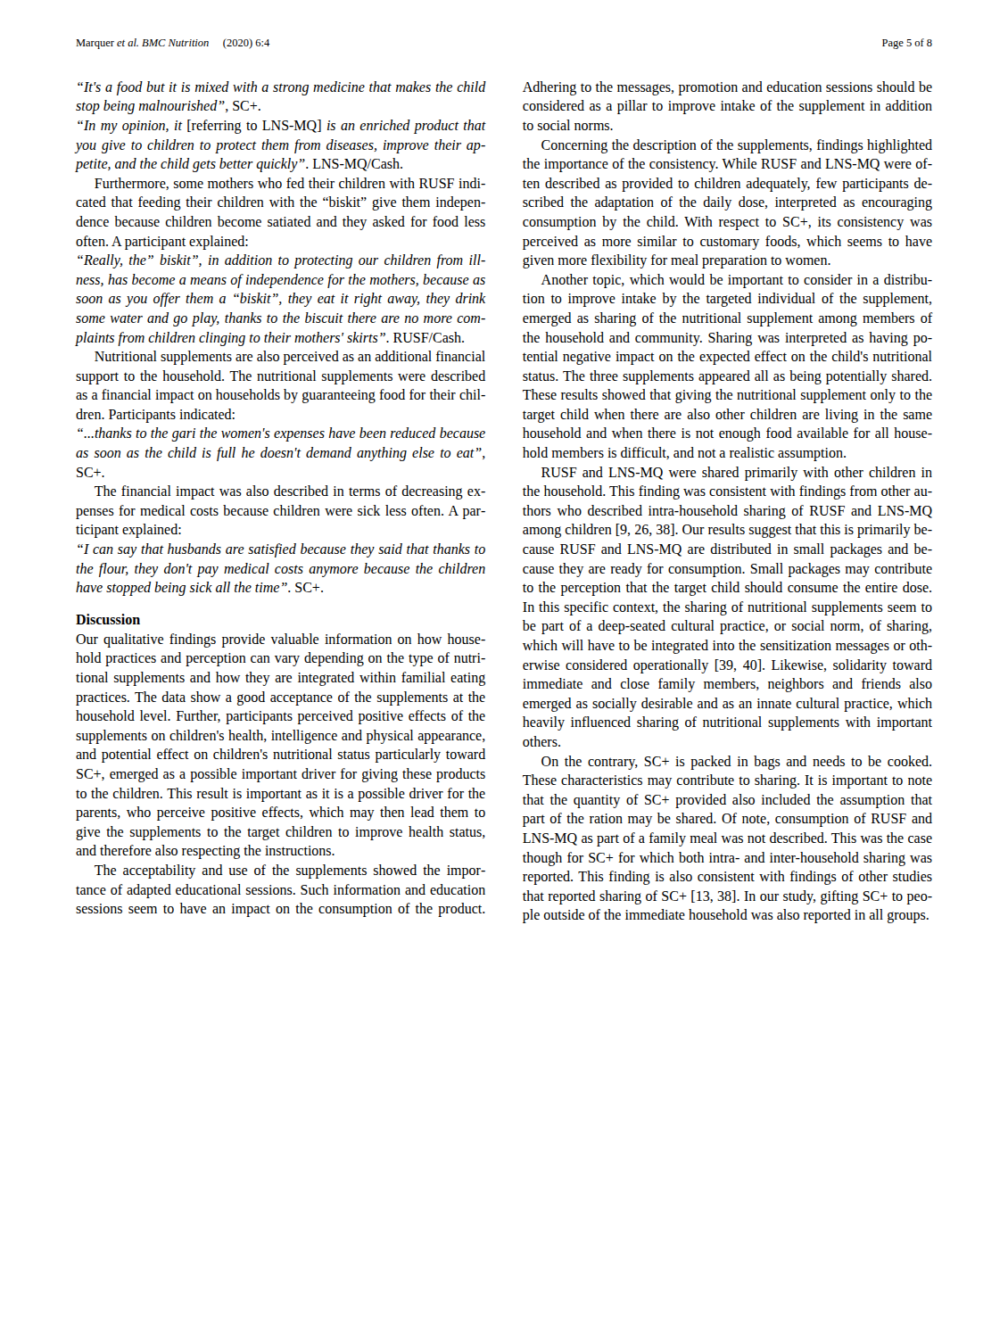Marquer et al. BMC Nutrition (2020) 6:4
Page 5 of 8
“It's a food but it is mixed with a strong medicine that makes the child stop being malnourished”, SC+.
“In my opinion, it [referring to LNS-MQ] is an enriched product that you give to children to protect them from diseases, improve their appetite, and the child gets better quickly”. LNS-MQ/Cash.
Furthermore, some mothers who fed their children with RUSF indicated that feeding their children with the “biskit” give them independence because children become satiated and they asked for food less often. A participant explained:
“Really, the” biskit”, in addition to protecting our children from illness, has become a means of independence for the mothers, because as soon as you offer them a “biskit”, they eat it right away, they drink some water and go play, thanks to the biscuit there are no more complaints from children clinging to their mothers' skirts”. RUSF/Cash.
Nutritional supplements are also perceived as an additional financial support to the household. The nutritional supplements were described as a financial impact on households by guaranteeing food for their children. Participants indicated:
“...thanks to the gari the women's expenses have been reduced because as soon as the child is full he doesn't demand anything else to eat”, SC+.
The financial impact was also described in terms of decreasing expenses for medical costs because children were sick less often. A participant explained:
“I can say that husbands are satisfied because they said that thanks to the flour, they don't pay medical costs anymore because the children have stopped being sick all the time”. SC+.
Discussion
Our qualitative findings provide valuable information on how household practices and perception can vary depending on the type of nutritional supplements and how they are integrated within familial eating practices. The data show a good acceptance of the supplements at the household level. Further, participants perceived positive effects of the supplements on children's health, intelligence and physical appearance, and potential effect on children's nutritional status particularly toward SC+, emerged as a possible important driver for giving these products to the children. This result is important as it is a possible driver for the parents, who perceive positive effects, which may then lead them to give the supplements to the target children to improve health status, and therefore also respecting the instructions.
The acceptability and use of the supplements showed the importance of adapted educational sessions. Such information and education sessions seem to have an impact on the consumption of the product. Adhering to the messages, promotion and education sessions should be considered as a pillar to improve intake of the supplement in addition to social norms.
Concerning the description of the supplements, findings highlighted the importance of the consistency. While RUSF and LNS-MQ were often described as provided to children adequately, few participants described the adaptation of the daily dose, interpreted as encouraging consumption by the child. With respect to SC+, its consistency was perceived as more similar to customary foods, which seems to have given more flexibility for meal preparation to women.
Another topic, which would be important to consider in a distribution to improve intake by the targeted individual of the supplement, emerged as sharing of the nutritional supplement among members of the household and community. Sharing was interpreted as having potential negative impact on the expected effect on the child's nutritional status. The three supplements appeared all as being potentially shared. These results showed that giving the nutritional supplement only to the target child when there are also other children are living in the same household and when there is not enough food available for all household members is difficult, and not a realistic assumption.
RUSF and LNS-MQ were shared primarily with other children in the household. This finding was consistent with findings from other authors who described intra-household sharing of RUSF and LNS-MQ among children [9, 26, 38]. Our results suggest that this is primarily because RUSF and LNS-MQ are distributed in small packages and because they are ready for consumption. Small packages may contribute to the perception that the target child should consume the entire dose. In this specific context, the sharing of nutritional supplements seem to be part of a deep-seated cultural practice, or social norm, of sharing, which will have to be integrated into the sensitization messages or otherwise considered operationally [39, 40]. Likewise, solidarity toward immediate and close family members, neighbors and friends also emerged as socially desirable and as an innate cultural practice, which heavily influenced sharing of nutritional supplements with important others.
On the contrary, SC+ is packed in bags and needs to be cooked. These characteristics may contribute to sharing. It is important to note that the quantity of SC+ provided also included the assumption that part of the ration may be shared. Of note, consumption of RUSF and LNS-MQ as part of a family meal was not described. This was the case though for SC+ for which both intra- and inter-household sharing was reported. This finding is also consistent with findings of other studies that reported sharing of SC+ [13, 38]. In our study, gifting SC+ to people outside of the immediate household was also reported in all groups.